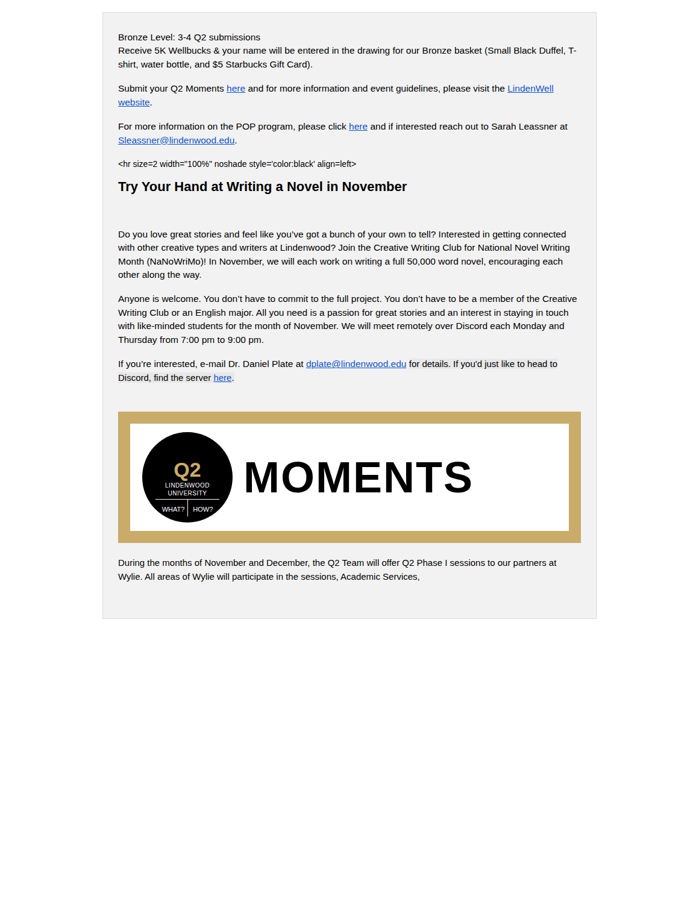Bronze Level: 3-4 Q2 submissions
Receive 5K Wellbucks & your name will be entered in the drawing for our Bronze basket (Small Black Duffel, T-shirt, water bottle, and $5 Starbucks Gift Card).
Submit your Q2 Moments here and for more information and event guidelines, please visit the LindenWell website.
For more information on the POP program, please click here and if interested reach out to Sarah Leassner at Sleassner@lindenwood.edu.
<hr size=2 width="100%" noshade style='color:black' align=left>
Try Your Hand at Writing a Novel in November
Do you love great stories and feel like you’ve got a bunch of your own to tell? Interested in getting connected with other creative types and writers at Lindenwood? Join the Creative Writing Club for National Novel Writing Month (NaNoWriMo)! In November, we will each work on writing a full 50,000 word novel, encouraging each other along the way.
Anyone is welcome. You don’t have to commit to the full project. You don’t have to be a member of the Creative Writing Club or an English major. All you need is a passion for great stories and an interest in staying in touch with like-minded students for the month of November. We will meet remotely over Discord each Monday and Thursday from 7:00 pm to 9:00 pm.
If you’re interested, e-mail Dr. Daniel Plate at dplate@lindenwood.edu for details. If you'd just like to head to Discord, find the server here.
Q2 LINDENWOOD UNIVERSITY
WHAT? HOW?
MOMENTS
During the months of November and December, the Q2 Team will offer Q2 Phase I sessions to our partners at Wylie. All areas of Wylie will participate in the sessions, Academic Services,